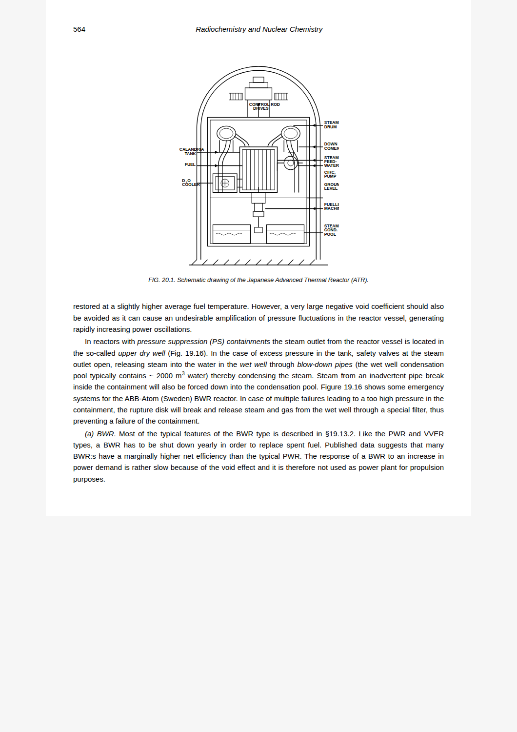564 Radiochemistry and Nuclear Chemistry
CONTROL ROD DRIVES STEAM DRUM DOWN COMER STEAM FEED- WATER CIRC. PUMP GROUND LEVEL FUELLING MACHINE STEAM COND. POOL CALANDRIA TANK FUEL D 2 O COOLER
FIG. 20.1. Schematic drawing of the Japanese Advanced Thermal Reactor (ATR).
restored at a slightly higher average fuel temperature. However, a very large negative void coefficient should also be avoided as it can cause an undesirable amplification of pressure fluctuations in the reactor vessel, generating rapidly increasing power oscillations.
In reactors with pressure suppression (PS) containments the steam outlet from the reactor vessel is located in the so-called upper dry well (Fig. 19.16). In the case of excess pressure in the tank, safety valves at the steam outlet open, releasing steam into the water in the wet well through blow-down pipes (the wet well condensation pool typically contains ~ 2000 m3 water) thereby condensing the steam. Steam from an inadvertent pipe break inside the containment will also be forced down into the condensation pool. Figure 19.16 shows some emergency systems for the ABB-Atom (Sweden) BWR reactor. In case of multiple failures leading to a too high pressure in the containment, the rupture disk will break and release steam and gas from the wet well through a special filter, thus preventing a failure of the containment.
(a) BWR. Most of the typical features of the BWR type is described in §19.13.2. Like the PWR and VVER types, a BWR has to be shut down yearly in order to replace spent fuel. Published data suggests that many BWR:s have a marginally higher net efficiency than the typical PWR. The response of a BWR to an increase in power demand is rather slow because of the void effect and it is therefore not used as power plant for propulsion purposes.